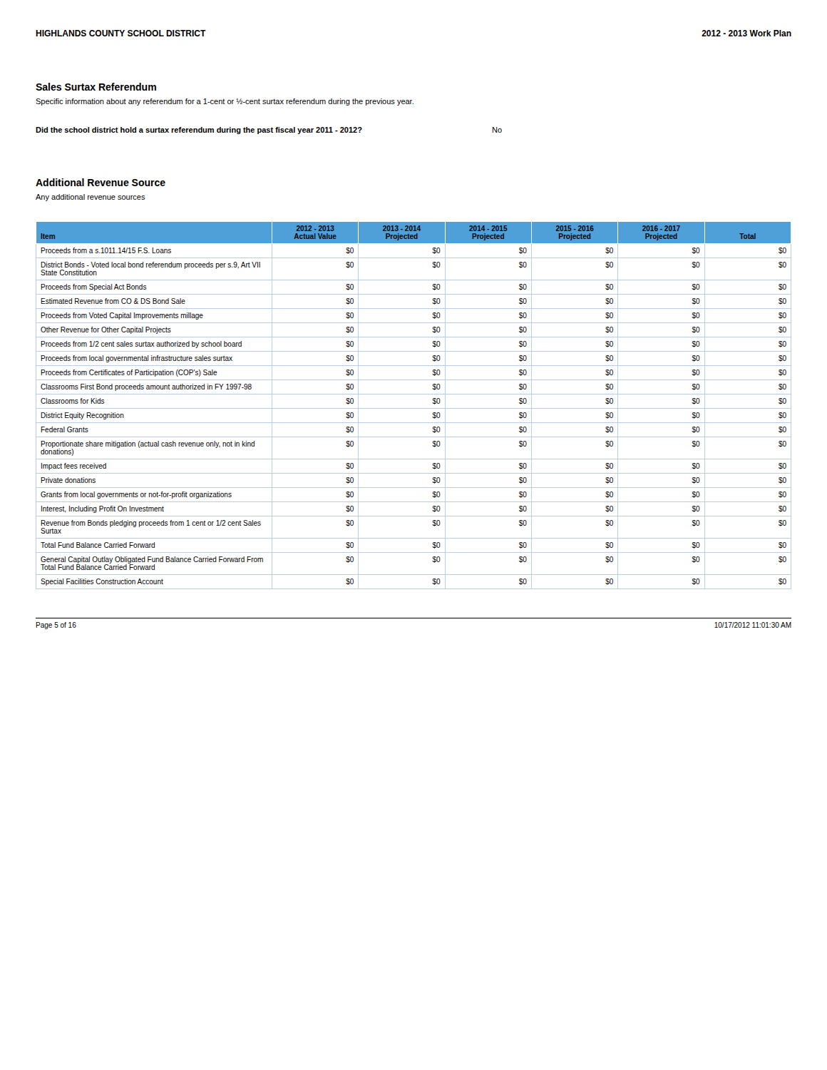HIGHLANDS COUNTY SCHOOL DISTRICT 2012 - 2013 Work Plan
Sales Surtax Referendum
Specific information about any referendum for a 1-cent or ½-cent surtax referendum during the previous year.
Did the school district hold a surtax referendum during the past fiscal year 2011 - 2012? No
Additional Revenue Source
Any additional revenue sources
| Item | 2012 - 2013 Actual Value | 2013 - 2014 Projected | 2014 - 2015 Projected | 2015 - 2016 Projected | 2016 - 2017 Projected | Total |
| --- | --- | --- | --- | --- | --- | --- |
| Proceeds from a s.1011.14/15 F.S. Loans | $0 | $0 | $0 | $0 | $0 | $0 |
| District Bonds - Voted local bond referendum proceeds per s.9, Art VII State Constitution | $0 | $0 | $0 | $0 | $0 | $0 |
| Proceeds from Special Act Bonds | $0 | $0 | $0 | $0 | $0 | $0 |
| Estimated Revenue from CO & DS Bond Sale | $0 | $0 | $0 | $0 | $0 | $0 |
| Proceeds from Voted Capital Improvements millage | $0 | $0 | $0 | $0 | $0 | $0 |
| Other Revenue for Other Capital Projects | $0 | $0 | $0 | $0 | $0 | $0 |
| Proceeds from 1/2 cent sales surtax authorized by school board | $0 | $0 | $0 | $0 | $0 | $0 |
| Proceeds from local governmental infrastructure sales surtax | $0 | $0 | $0 | $0 | $0 | $0 |
| Proceeds from Certificates of Participation (COP's) Sale | $0 | $0 | $0 | $0 | $0 | $0 |
| Classrooms First Bond proceeds amount authorized in FY 1997-98 | $0 | $0 | $0 | $0 | $0 | $0 |
| Classrooms for Kids | $0 | $0 | $0 | $0 | $0 | $0 |
| District Equity Recognition | $0 | $0 | $0 | $0 | $0 | $0 |
| Federal Grants | $0 | $0 | $0 | $0 | $0 | $0 |
| Proportionate share mitigation (actual cash revenue only, not in kind donations) | $0 | $0 | $0 | $0 | $0 | $0 |
| Impact fees received | $0 | $0 | $0 | $0 | $0 | $0 |
| Private donations | $0 | $0 | $0 | $0 | $0 | $0 |
| Grants from local governments or not-for-profit organizations | $0 | $0 | $0 | $0 | $0 | $0 |
| Interest, Including Profit On Investment | $0 | $0 | $0 | $0 | $0 | $0 |
| Revenue from Bonds pledging proceeds from 1 cent or 1/2 cent Sales Surtax | $0 | $0 | $0 | $0 | $0 | $0 |
| Total Fund Balance Carried Forward | $0 | $0 | $0 | $0 | $0 | $0 |
| General Capital Outlay Obligated Fund Balance Carried Forward From Total Fund Balance Carried Forward | $0 | $0 | $0 | $0 | $0 | $0 |
| Special Facilities Construction Account | $0 | $0 | $0 | $0 | $0 | $0 |
Page 5 of 16 10/17/2012 11:01:30 AM